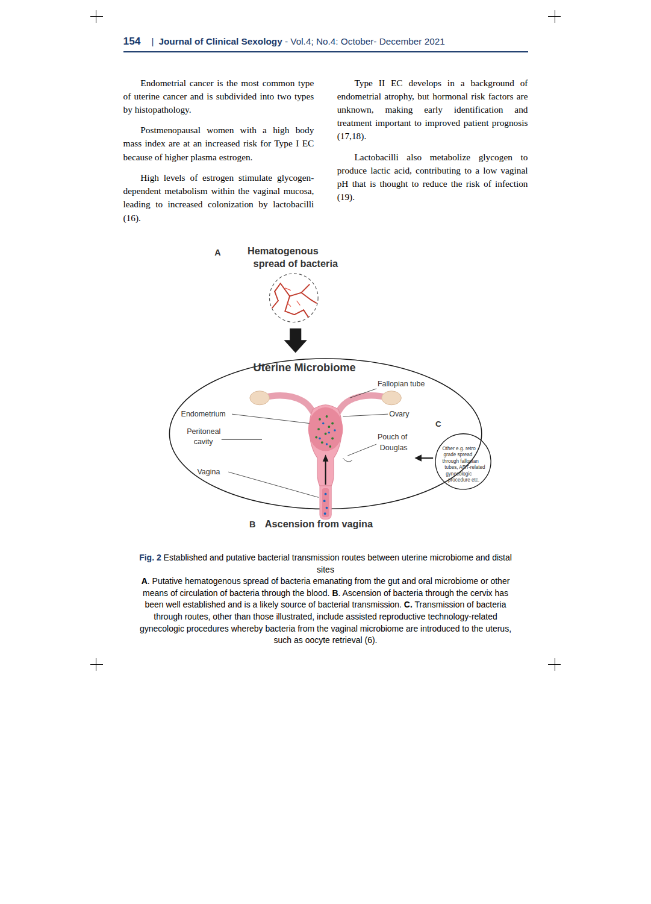154|Journal of Clinical Sexology - Vol.4; No.4: October- December 2021
Endometrial cancer is the most common type of uterine cancer and is subdivided into two types by histopathology.
Postmenopausal women with a high body mass index are at an increased risk for Type I EC because of higher plasma estrogen.
High levels of estrogen stimulate glycogen-dependent metabolism within the vaginal mucosa, leading to increased colonization by lactobacilli (16).
Type II EC develops in a background of endometrial atrophy, but hormonal risk factors are unknown, making early identification and treatment important to improved patient prognosis (17,18).
Lactobacilli also metabolize glycogen to produce lactic acid, contributing to a low vaginal pH that is thought to reduce the risk of infection (19).
A Hematogenous spread of bacteria Uterine Microbiome Endometrium Peritoneal cavity Vagina Fallopian tube Ovary Pouch of Douglas B Ascension from vagina C Other e.g. retro grade spread through fallopian tubes, ART-related gynecologic procedure etc.
Fig. 2 Established and putative bacterial transmission routes between uterine microbiome and distal sites
A. Putative hematogenous spread of bacteria emanating from the gut and oral microbiome or other means of circulation of bacteria through the blood. B. Ascension of bacteria through the cervix has been well established and is a likely source of bacterial transmission. C. Transmission of bacteria through routes, other than those illustrated, include assisted reproductive technology-related gynecologic procedures whereby bacteria from the vaginal microbiome are introduced to the uterus, such as oocyte retrieval (6).